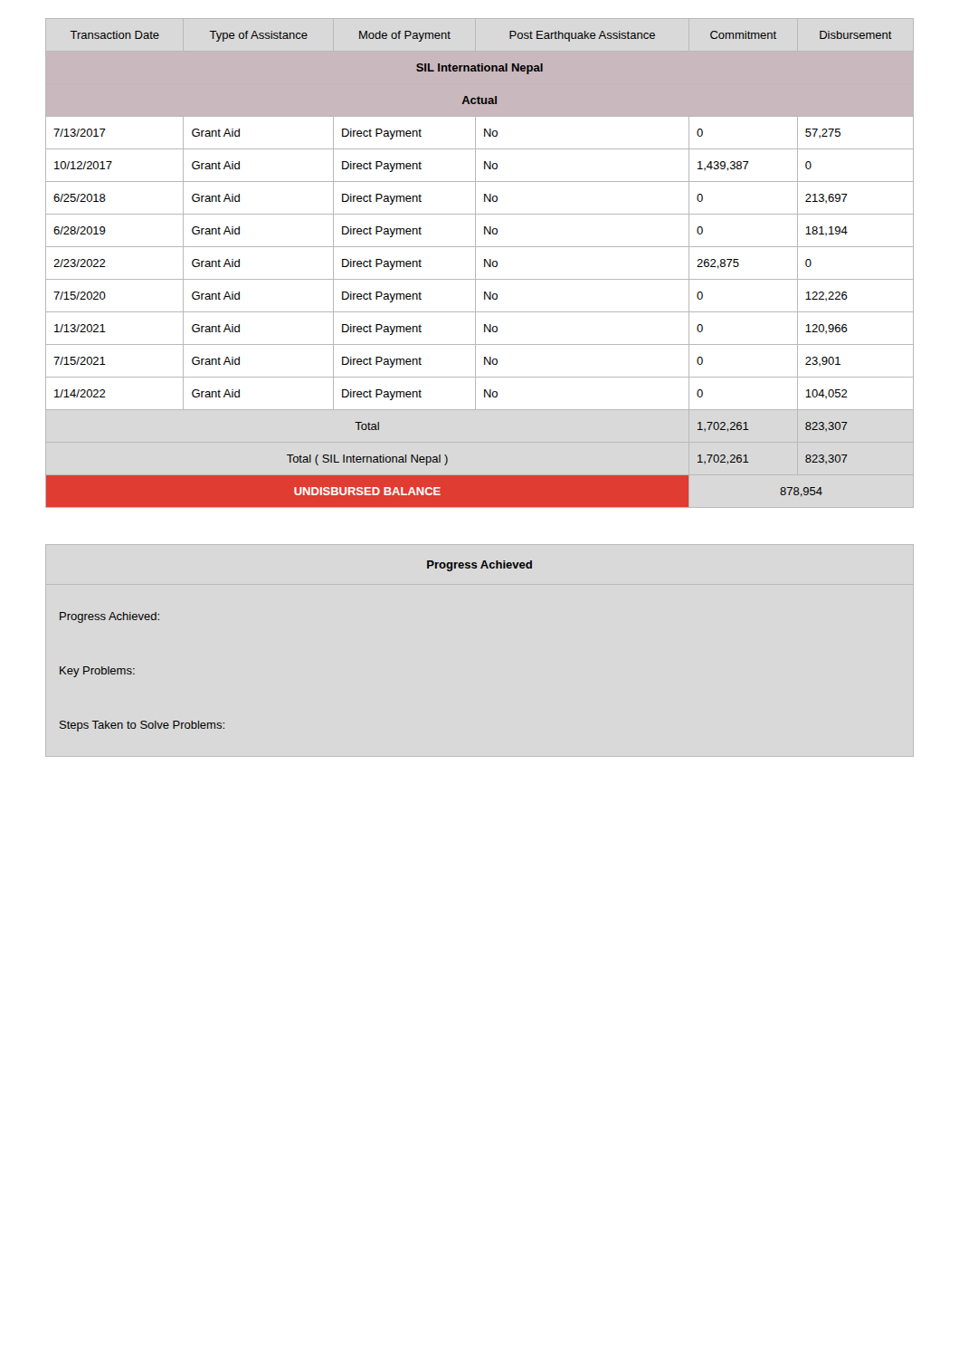| Transaction Date | Type of Assistance | Mode of Payment | Post Earthquake Assistance | Commitment | Disbursement |
| --- | --- | --- | --- | --- | --- |
| SIL International Nepal |
| Actual |
| 7/13/2017 | Grant Aid | Direct Payment | No | 0 | 57,275 |
| 10/12/2017 | Grant Aid | Direct Payment | No | 1,439,387 | 0 |
| 6/25/2018 | Grant Aid | Direct Payment | No | 0 | 213,697 |
| 6/28/2019 | Grant Aid | Direct Payment | No | 0 | 181,194 |
| 2/23/2022 | Grant Aid | Direct Payment | No | 262,875 | 0 |
| 7/15/2020 | Grant Aid | Direct Payment | No | 0 | 122,226 |
| 1/13/2021 | Grant Aid | Direct Payment | No | 0 | 120,966 |
| 7/15/2021 | Grant Aid | Direct Payment | No | 0 | 23,901 |
| 1/14/2022 | Grant Aid | Direct Payment | No | 0 | 104,052 |
| Total | 1,702,261 | 823,307 |
| Total ( SIL International Nepal ) | 1,702,261 | 823,307 |
| UNDISBURSED BALANCE | 878,954 |
| Progress Achieved |
| --- |
| Progress Achieved: Key Problems: Steps Taken to Solve Problems: |